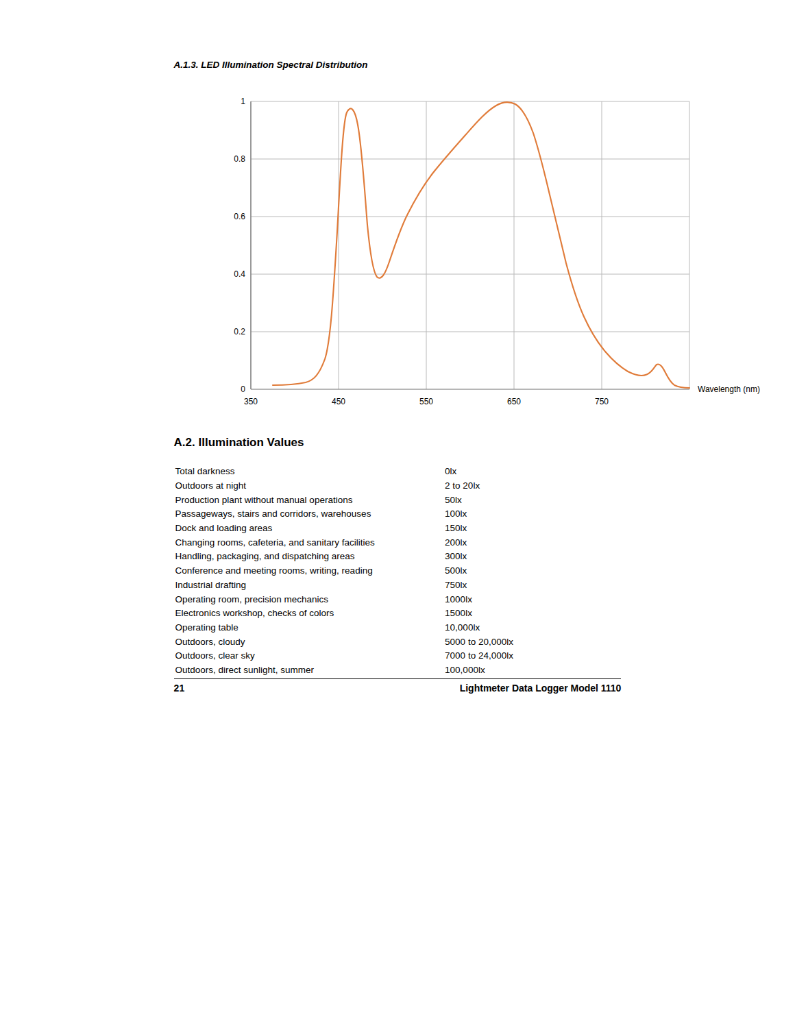A.1.3. LED Illumination Spectral Distribution
1 0.8 0.6 0.4 0.2 0 350 450 550 650 750 Wavelength (nm)
A.2. Illumination Values
| Total darkness | 0lx |
| Outdoors at night | 2 to 20lx |
| Production plant without manual operations | 50lx |
| Passageways, stairs and corridors, warehouses | 100lx |
| Dock and loading areas | 150lx |
| Changing rooms, cafeteria, and sanitary facilities | 200lx |
| Handling, packaging, and dispatching areas | 300lx |
| Conference and meeting rooms, writing, reading | 500lx |
| Industrial drafting | 750lx |
| Operating room, precision mechanics | 1000lx |
| Electronics workshop, checks of colors | 1500lx |
| Operating table | 10,000lx |
| Outdoors, cloudy | 5000 to 20,000lx |
| Outdoors, clear sky | 7000 to 24,000lx |
| Outdoors, direct sunlight, summer | 100,000lx |
21 Lightmeter Data Logger Model 1110